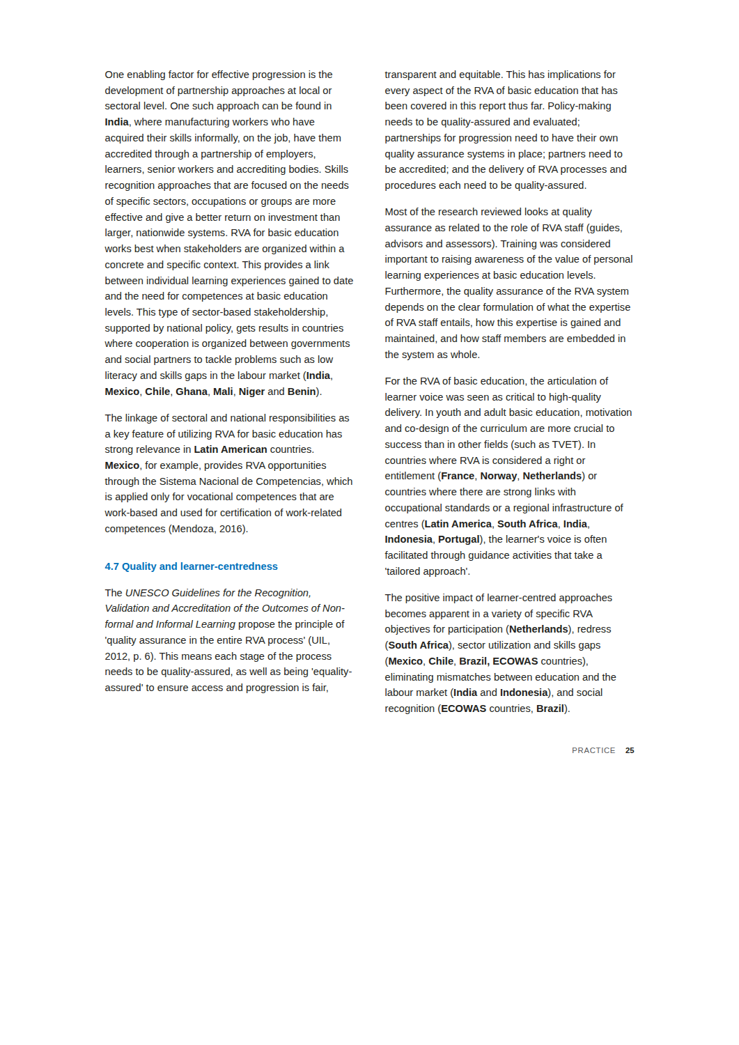One enabling factor for effective progression is the development of partnership approaches at local or sectoral level. One such approach can be found in India, where manufacturing workers who have acquired their skills informally, on the job, have them accredited through a partnership of employers, learners, senior workers and accrediting bodies. Skills recognition approaches that are focused on the needs of specific sectors, occupations or groups are more effective and give a better return on investment than larger, nationwide systems. RVA for basic education works best when stakeholders are organized within a concrete and specific context. This provides a link between individual learning experiences gained to date and the need for competences at basic education levels. This type of sector-based stakeholdership, supported by national policy, gets results in countries where cooperation is organized between governments and social partners to tackle problems such as low literacy and skills gaps in the labour market (India, Mexico, Chile, Ghana, Mali, Niger and Benin).
The linkage of sectoral and national responsibilities as a key feature of utilizing RVA for basic education has strong relevance in Latin American countries. Mexico, for example, provides RVA opportunities through the Sistema Nacional de Competencias, which is applied only for vocational competences that are work-based and used for certification of work-related competences (Mendoza, 2016).
4.7 Quality and learner-centredness
The UNESCO Guidelines for the Recognition, Validation and Accreditation of the Outcomes of Non-formal and Informal Learning propose the principle of 'quality assurance in the entire RVA process' (UIL, 2012, p. 6). This means each stage of the process needs to be quality-assured, as well as being 'equality-assured' to ensure access and progression is fair,
transparent and equitable. This has implications for every aspect of the RVA of basic education that has been covered in this report thus far. Policy-making needs to be quality-assured and evaluated; partnerships for progression need to have their own quality assurance systems in place; partners need to be accredited; and the delivery of RVA processes and procedures each need to be quality-assured.
Most of the research reviewed looks at quality assurance as related to the role of RVA staff (guides, advisors and assessors). Training was considered important to raising awareness of the value of personal learning experiences at basic education levels. Furthermore, the quality assurance of the RVA system depends on the clear formulation of what the expertise of RVA staff entails, how this expertise is gained and maintained, and how staff members are embedded in the system as whole.
For the RVA of basic education, the articulation of learner voice was seen as critical to high-quality delivery. In youth and adult basic education, motivation and co-design of the curriculum are more crucial to success than in other fields (such as TVET). In countries where RVA is considered a right or entitlement (France, Norway, Netherlands) or countries where there are strong links with occupational standards or a regional infrastructure of centres (Latin America, South Africa, India, Indonesia, Portugal), the learner's voice is often facilitated through guidance activities that take a 'tailored approach'.
The positive impact of learner-centred approaches becomes apparent in a variety of specific RVA objectives for participation (Netherlands), redress (South Africa), sector utilization and skills gaps (Mexico, Chile, Brazil, ECOWAS countries), eliminating mismatches between education and the labour market (India and Indonesia), and social recognition (ECOWAS countries, Brazil).
PRACTICE 25